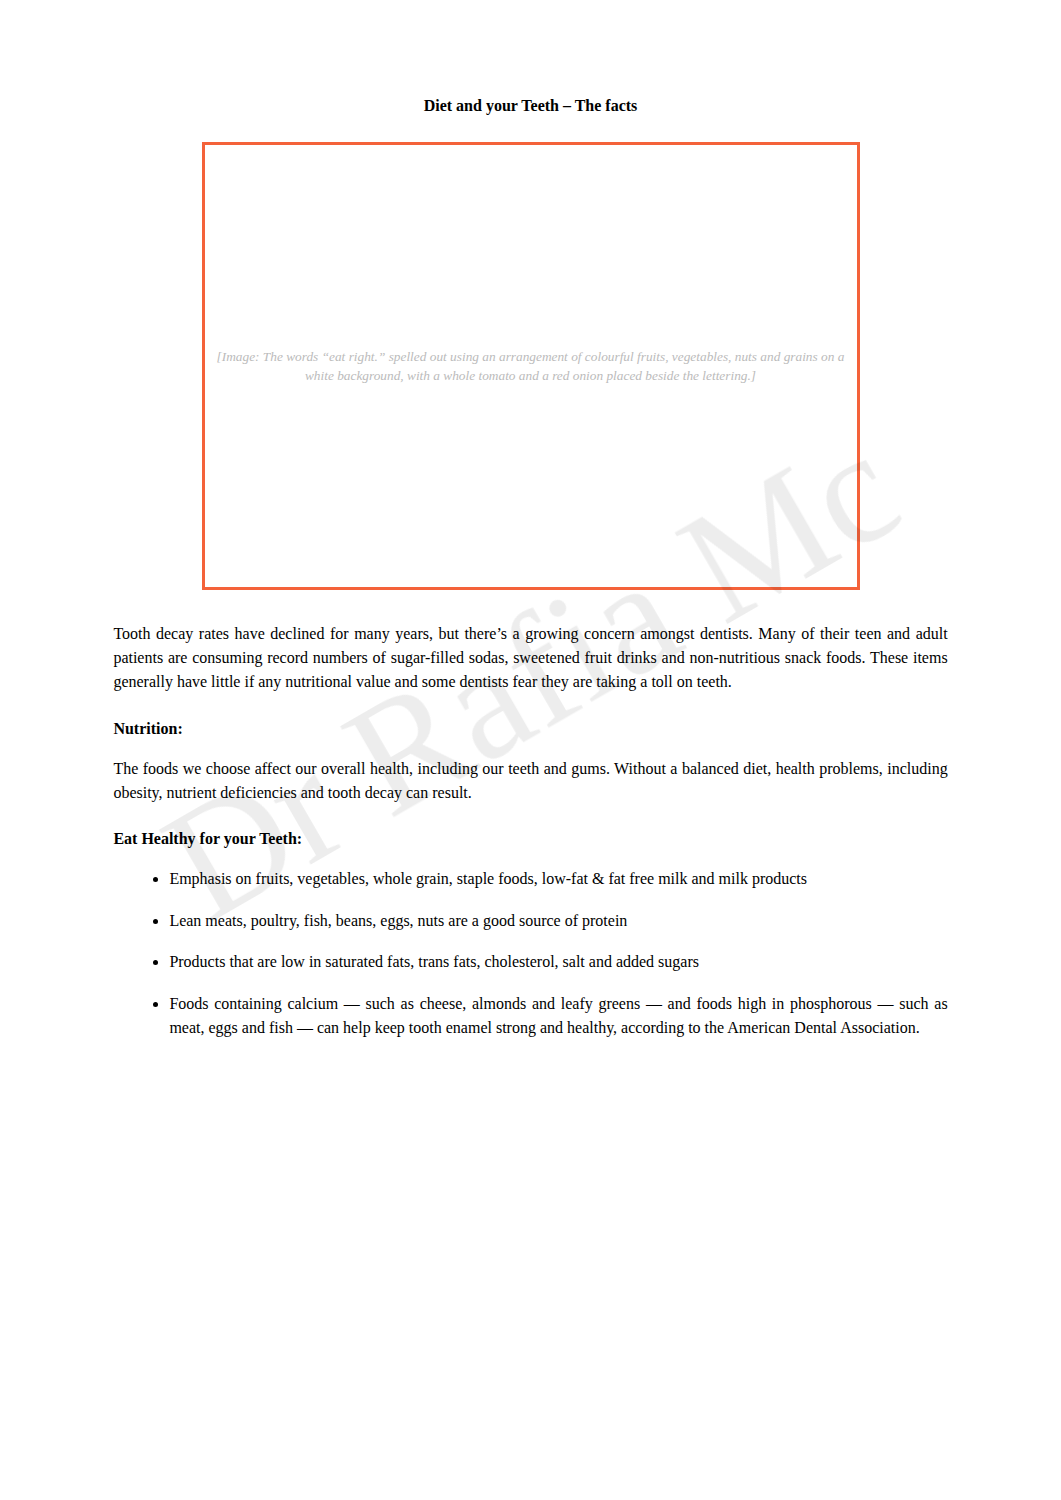Dr Rafia Mc
Diet and your Teeth – The facts
[Image: The words “eat right.” spelled out using an arrangement of colourful fruits, vegetables, nuts and grains on a white background, with a whole tomato and a red onion placed beside the lettering.]
Tooth decay rates have declined for many years, but there’s a growing concern amongst dentists. Many of their teen and adult patients are consuming record numbers of sugar-filled sodas, sweetened fruit drinks and non-nutritious snack foods. These items generally have little if any nutritional value and some dentists fear they are taking a toll on teeth.
Nutrition:
The foods we choose affect our overall health, including our teeth and gums. Without a balanced diet, health problems, including obesity, nutrient deficiencies and tooth decay can result.
Eat Healthy for your Teeth:
Emphasis on fruits, vegetables, whole grain, staple foods, low-fat & fat free milk and milk products
Lean meats, poultry, fish, beans, eggs, nuts are a good source of protein
Products that are low in saturated fats, trans fats, cholesterol, salt and added sugars
Foods containing calcium — such as cheese, almonds and leafy greens — and foods high in phosphorous — such as meat, eggs and fish — can help keep tooth enamel strong and healthy, according to the American Dental Association.